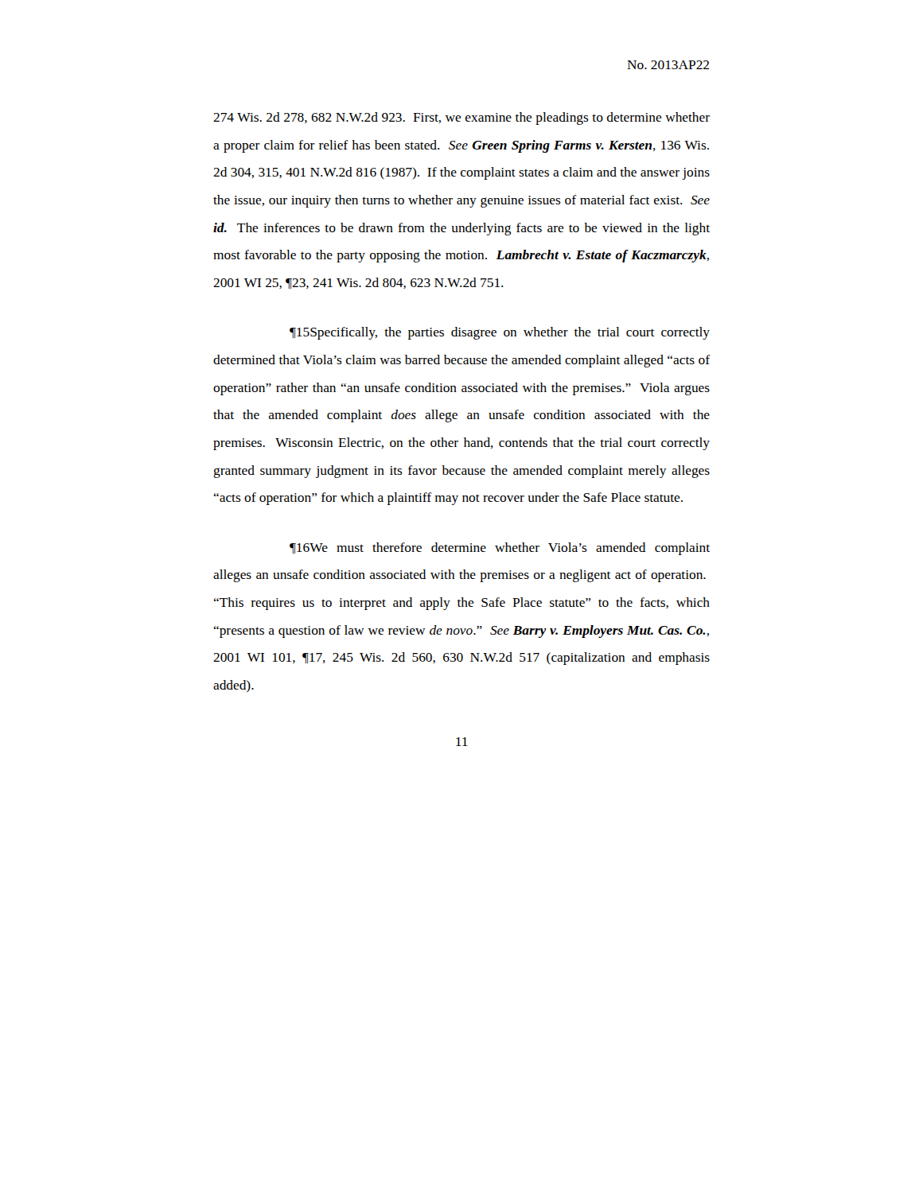No. 2013AP22
274 Wis. 2d 278, 682 N.W.2d 923. First, we examine the pleadings to determine whether a proper claim for relief has been stated. See Green Spring Farms v. Kersten, 136 Wis. 2d 304, 315, 401 N.W.2d 816 (1987). If the complaint states a claim and the answer joins the issue, our inquiry then turns to whether any genuine issues of material fact exist. See id. The inferences to be drawn from the underlying facts are to be viewed in the light most favorable to the party opposing the motion. Lambrecht v. Estate of Kaczmarczyk, 2001 WI 25, ¶23, 241 Wis. 2d 804, 623 N.W.2d 751.
¶15 Specifically, the parties disagree on whether the trial court correctly determined that Viola’s claim was barred because the amended complaint alleged “acts of operation” rather than “an unsafe condition associated with the premises.” Viola argues that the amended complaint does allege an unsafe condition associated with the premises. Wisconsin Electric, on the other hand, contends that the trial court correctly granted summary judgment in its favor because the amended complaint merely alleges “acts of operation” for which a plaintiff may not recover under the Safe Place statute.
¶16 We must therefore determine whether Viola’s amended complaint alleges an unsafe condition associated with the premises or a negligent act of operation. “This requires us to interpret and apply the Safe Place statute” to the facts, which “presents a question of law we review de novo.” See Barry v. Employers Mut. Cas. Co., 2001 WI 101, ¶17, 245 Wis. 2d 560, 630 N.W.2d 517 (capitalization and emphasis added).
11